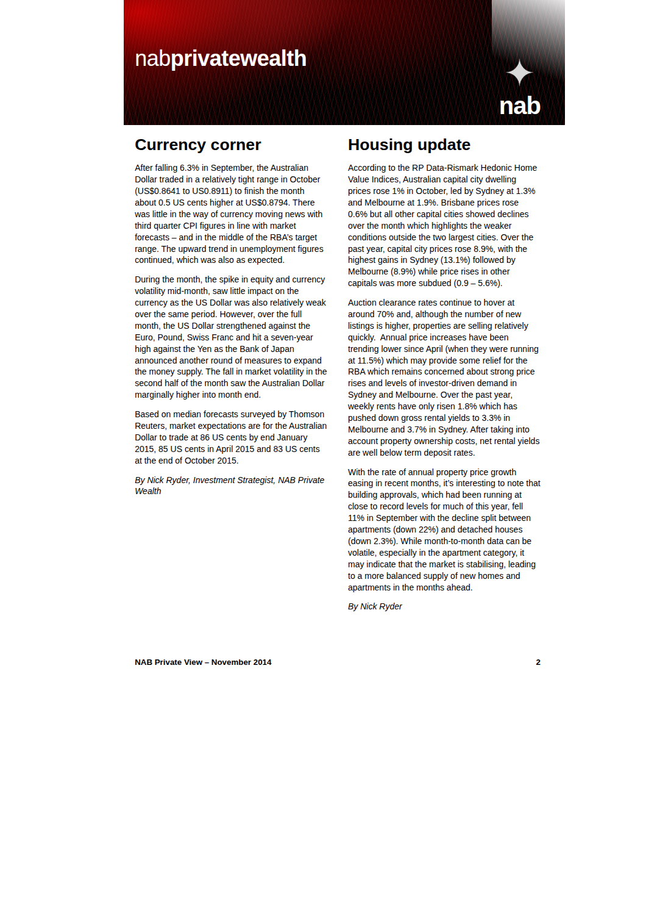nabprivatewealth
✦ nab
Currency corner
After falling 6.3% in September, the Australian Dollar traded in a relatively tight range in October (US$0.8641 to US0.8911) to finish the month about 0.5 US cents higher at US$0.8794. There was little in the way of currency moving news with third quarter CPI figures in line with market forecasts – and in the middle of the RBA’s target range. The upward trend in unemployment figures continued, which was also as expected.
During the month, the spike in equity and currency volatility mid-month, saw little impact on the currency as the US Dollar was also relatively weak over the same period. However, over the full month, the US Dollar strengthened against the Euro, Pound, Swiss Franc and hit a seven-year high against the Yen as the Bank of Japan announced another round of measures to expand the money supply. The fall in market volatility in the second half of the month saw the Australian Dollar marginally higher into month end.
Based on median forecasts surveyed by Thomson Reuters, market expectations are for the Australian Dollar to trade at 86 US cents by end January 2015, 85 US cents in April 2015 and 83 US cents at the end of October 2015.
By Nick Ryder, Investment Strategist, NAB Private Wealth
Housing update
According to the RP Data-Rismark Hedonic Home Value Indices, Australian capital city dwelling prices rose 1% in October, led by Sydney at 1.3% and Melbourne at 1.9%. Brisbane prices rose 0.6% but all other capital cities showed declines over the month which highlights the weaker conditions outside the two largest cities. Over the past year, capital city prices rose 8.9%, with the highest gains in Sydney (13.1%) followed by Melbourne (8.9%) while price rises in other capitals was more subdued (0.9 – 5.6%).
Auction clearance rates continue to hover at around 70% and, although the number of new listings is higher, properties are selling relatively quickly. Annual price increases have been trending lower since April (when they were running at 11.5%) which may provide some relief for the RBA which remains concerned about strong price rises and levels of investor-driven demand in Sydney and Melbourne. Over the past year, weekly rents have only risen 1.8% which has pushed down gross rental yields to 3.3% in Melbourne and 3.7% in Sydney. After taking into account property ownership costs, net rental yields are well below term deposit rates.
With the rate of annual property price growth easing in recent months, it’s interesting to note that building approvals, which had been running at close to record levels for much of this year, fell 11% in September with the decline split between apartments (down 22%) and detached houses (down 2.3%). While month-to-month data can be volatile, especially in the apartment category, it may indicate that the market is stabilising, leading to a more balanced supply of new homes and apartments in the months ahead.
By Nick Ryder
NAB Private View – November 2014 2